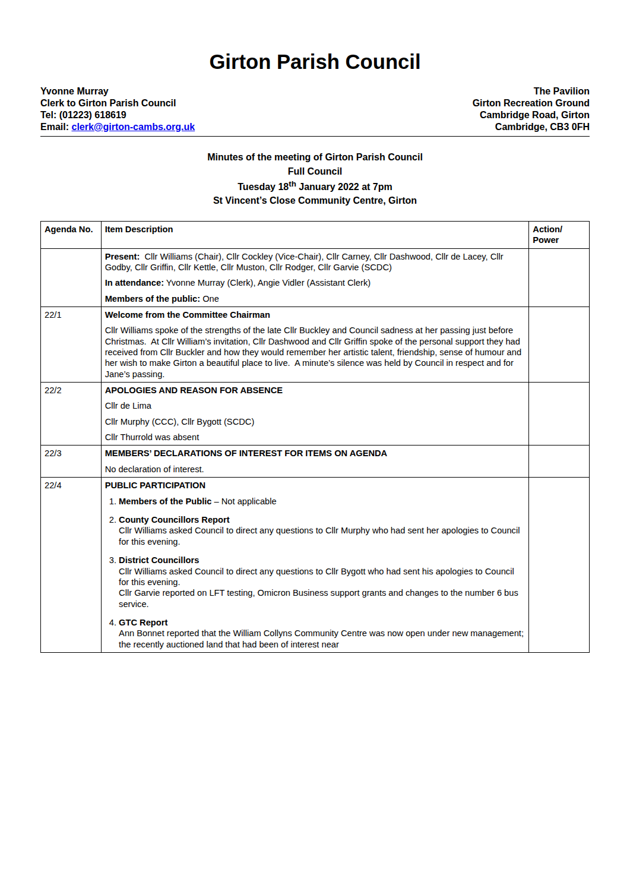Girton Parish Council
| Yvonne Murray | The Pavilion |
| Clerk to Girton Parish Council | Girton Recreation Ground |
| Tel: (01223) 618619 | Cambridge Road, Girton |
| Email: clerk@girton-cambs.org.uk | Cambridge, CB3 0FH |
Minutes of the meeting of Girton Parish Council
Full Council
Tuesday 18th January 2022 at 7pm
St Vincent’s Close Community Centre, Girton
| Agenda No. | Item Description | Action/ Power |
| --- | --- | --- |
| | Present: Cllr Williams (Chair), Cllr Cockley (Vice-Chair), Cllr Carney, Cllr Dashwood, Cllr de Lacey, Cllr Godby, Cllr Griffin, Cllr Kettle, Cllr Muston, Cllr Rodger, Cllr Garvie (SCDC) In attendance: Yvonne Murray (Clerk), Angie Vidler (Assistant Clerk) Members of the public: One | |
| 22/1 | Welcome from the Committee Chairman Cllr Williams spoke of the strengths of the late Cllr Buckley and Council sadness at her passing just before Christmas. At Cllr William’s invitation, Cllr Dashwood and Cllr Griffin spoke of the personal support they had received from Cllr Buckler and how they would remember her artistic talent, friendship, sense of humour and her wish to make Girton a beautiful place to live. A minute’s silence was held by Council in respect and for Jane’s passing. | |
| 22/2 | APOLOGIES AND REASON FOR ABSENCE Cllr de Lima Cllr Murphy (CCC), Cllr Bygott (SCDC) Cllr Thurrold was absent | |
| 22/3 | MEMBERS’ DECLARATIONS OF INTEREST FOR ITEMS ON AGENDA No declaration of interest. | |
| 22/4 | PUBLIC PARTICIPATION Members of the Public – Not applicable County Councillors Report Cllr Williams asked Council to direct any questions to Cllr Murphy who had sent her apologies to Council for this evening. District Councillors Cllr Williams asked Council to direct any questions to Cllr Bygott who had sent his apologies to Council for this evening. Cllr Garvie reported on LFT testing, Omicron Business support grants and changes to the number 6 bus service. GTC Report Ann Bonnet reported that the William Collyns Community Centre was now open under new management; the recently auctioned land that had been of interest near | |